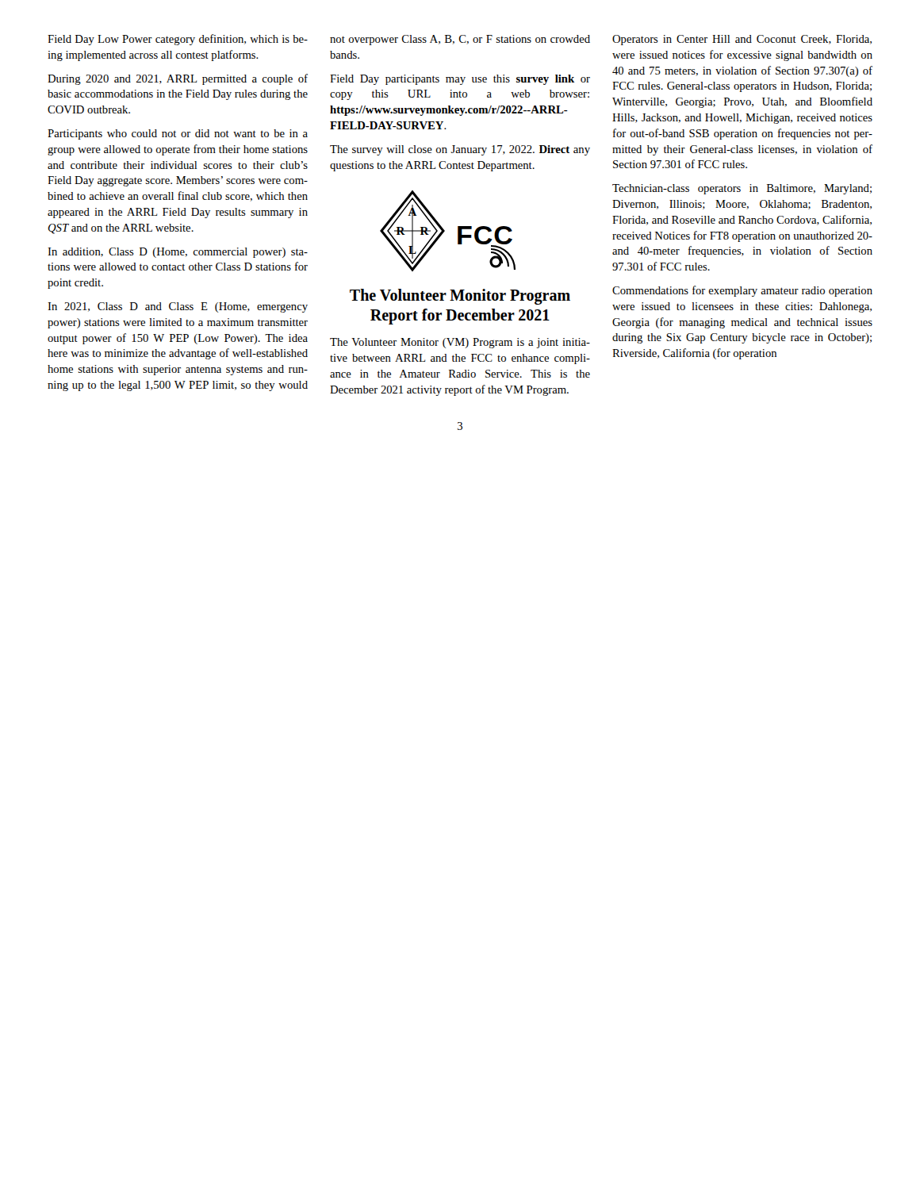Field Day Low Power category definition, which is being implemented across all contest platforms.
During 2020 and 2021, ARRL permitted a couple of basic accommodations in the Field Day rules during the COVID outbreak.
Participants who could not or did not want to be in a group were allowed to operate from their home stations and contribute their individual scores to their club’s Field Day aggregate score. Members’ scores were combined to achieve an overall final club score, which then appeared in the ARRL Field Day results summary in QST and on the ARRL website.
In addition, Class D (Home, commercial power) stations were allowed to contact other Class D stations for point credit.
In 2021, Class D and Class E (Home, emergency power) stations were limited to a maximum transmitter output power of 150 W PEP (Low Power). The idea here was to minimize the advantage of well-established home stations with superior antenna systems and running up to the legal 1,500 W PEP limit, so they would not overpower Class A, B, C, or F stations on crowded bands.
Field Day participants may use this survey link or copy this URL into a web browser: https://www.surveymonkey.com/r/2022--ARRL-FIELD-DAY-SURVEY.
The survey will close on January 17, 2022. Direct any questions to the ARRL Contest Department.
A R R L FCC
The Volunteer Monitor Program Report for December 2021
The Volunteer Monitor (VM) Program is a joint initiative between ARRL and the FCC to enhance compliance in the Amateur Radio Service. This is the December 2021 activity report of the VM Program.
Operators in Center Hill and Coconut Creek, Florida, were issued notices for excessive signal bandwidth on 40 and 75 meters, in violation of Section 97.307(a) of FCC rules. General-class operators in Hudson, Florida; Winterville, Georgia; Provo, Utah, and Bloomfield Hills, Jackson, and Howell, Michigan, received notices for out-of-band SSB operation on frequencies not permitted by their General-class licenses, in violation of Section 97.301 of FCC rules.
Technician-class operators in Baltimore, Maryland; Divernon, Illinois; Moore, Oklahoma; Bradenton, Florida, and Roseville and Rancho Cordova, California, received Notices for FT8 operation on unauthorized 20- and 40-meter frequencies, in violation of Section 97.301 of FCC rules.
Commendations for exemplary amateur radio operation were issued to licensees in these cities: Dahlonega, Georgia (for managing medical and technical issues during the Six Gap Century bicycle race in October); Riverside, California (for operation
3